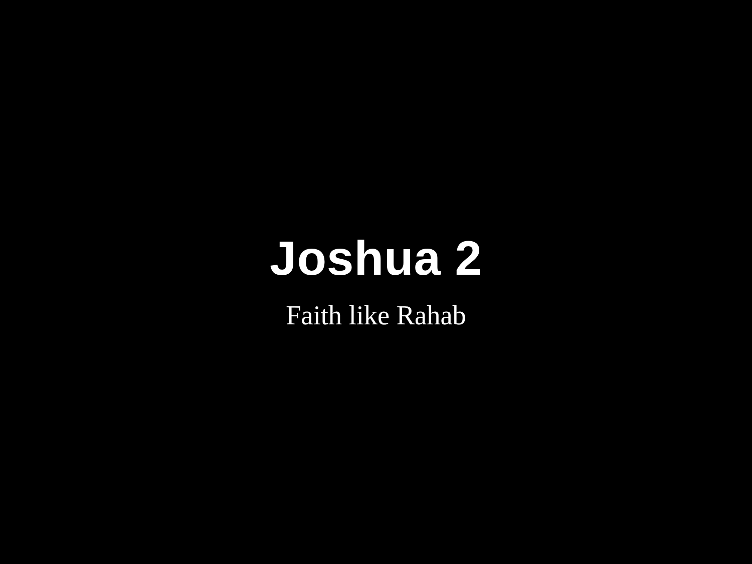Joshua 2
Faith like Rahab